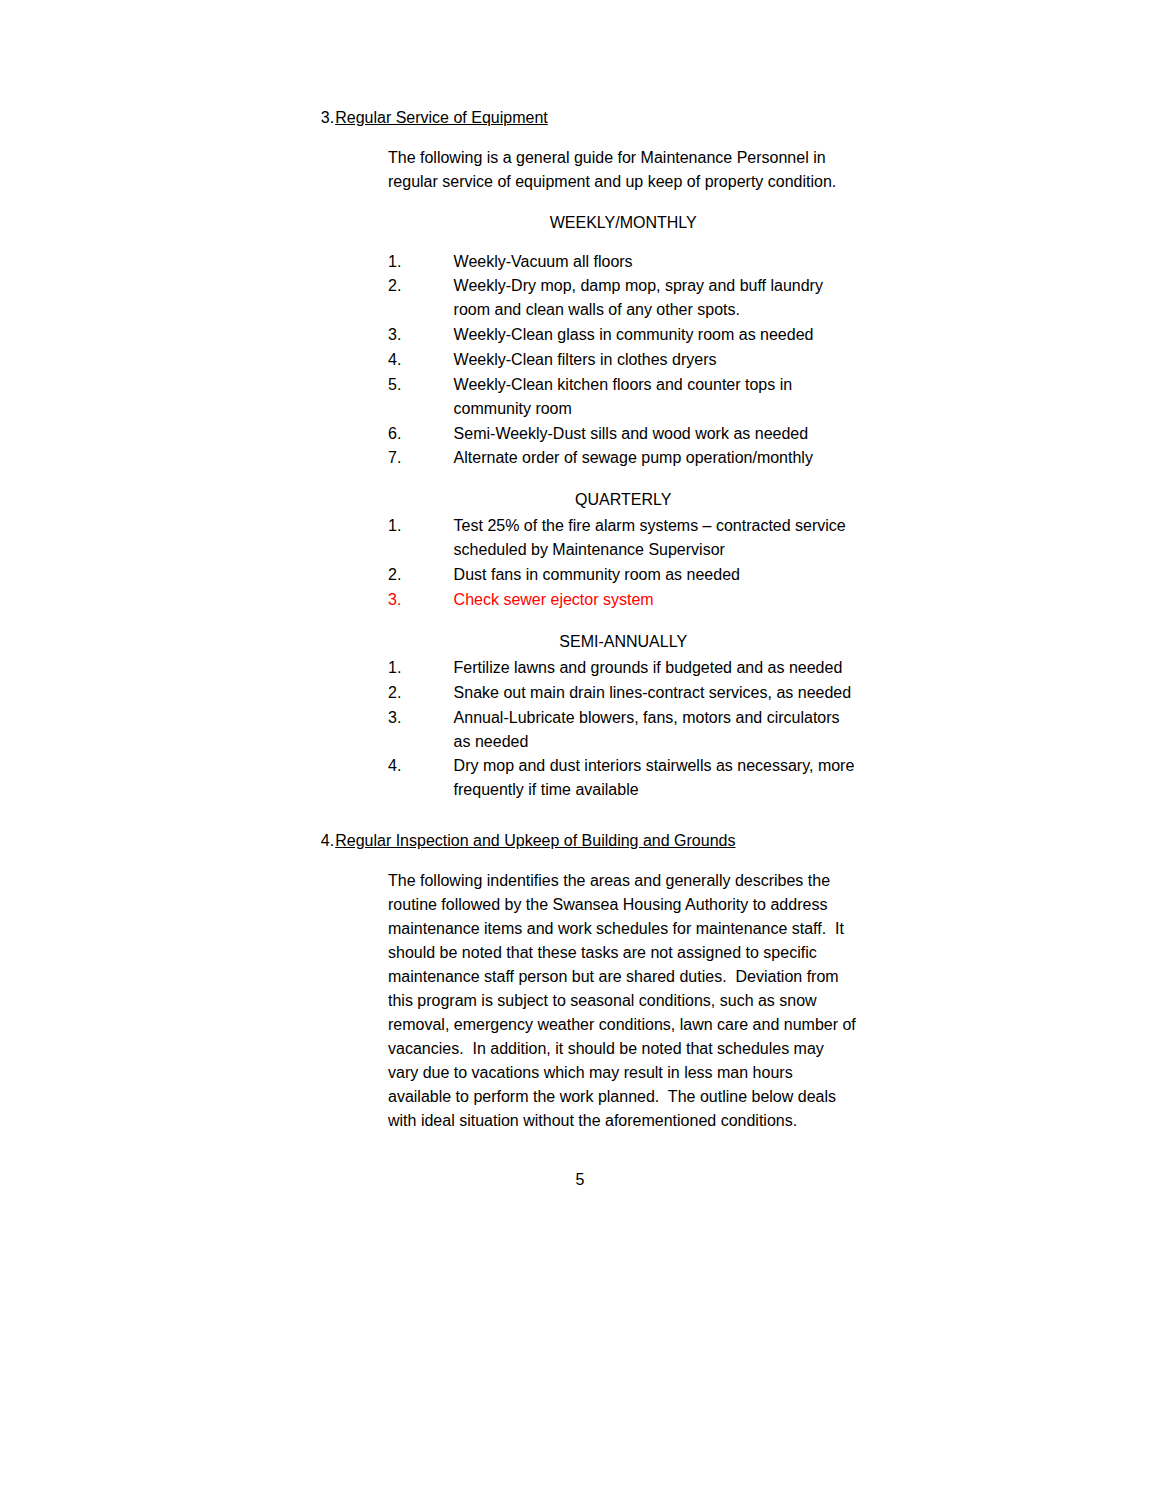3.
Regular Service of Equipment
The following is a general guide for Maintenance Personnel in regular service of equipment and up keep of property condition.
WEEKLY/MONTHLY
1. Weekly-Vacuum all floors
2. Weekly-Dry mop, damp mop, spray and buff laundry room and clean walls of any other spots.
3. Weekly-Clean glass in community room as needed
4. Weekly-Clean filters in clothes dryers
5. Weekly-Clean kitchen floors and counter tops in community room
6. Semi-Weekly-Dust sills and wood work as needed
7. Alternate order of sewage pump operation/monthly
QUARTERLY
1. Test 25% of the fire alarm systems – contracted service scheduled by Maintenance Supervisor
2. Dust fans in community room as needed
3. Check sewer ejector system
SEMI-ANNUALLY
1. Fertilize lawns and grounds if budgeted and as needed
2. Snake out main drain lines-contract services, as needed
3. Annual-Lubricate blowers, fans, motors and circulators as needed
4. Dry mop and dust interiors stairwells as necessary, more frequently if time available
4.
Regular Inspection and Upkeep of Building and Grounds
The following indentifies the areas and generally describes the routine followed by the Swansea Housing Authority to address maintenance items and work schedules for maintenance staff. It should be noted that these tasks are not assigned to specific maintenance staff person but are shared duties. Deviation from this program is subject to seasonal conditions, such as snow removal, emergency weather conditions, lawn care and number of vacancies. In addition, it should be noted that schedules may vary due to vacations which may result in less man hours available to perform the work planned. The outline below deals with ideal situation without the aforementioned conditions.
5